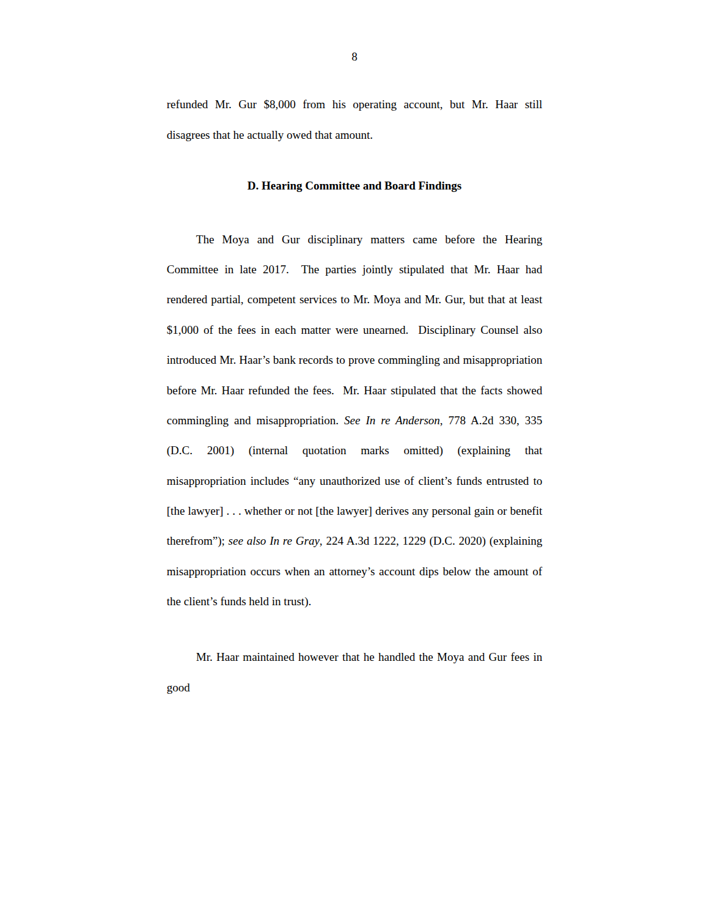8
refunded Mr. Gur $8,000 from his operating account, but Mr. Haar still disagrees that he actually owed that amount.
D. Hearing Committee and Board Findings
The Moya and Gur disciplinary matters came before the Hearing Committee in late 2017. The parties jointly stipulated that Mr. Haar had rendered partial, competent services to Mr. Moya and Mr. Gur, but that at least $1,000 of the fees in each matter were unearned. Disciplinary Counsel also introduced Mr. Haar’s bank records to prove commingling and misappropriation before Mr. Haar refunded the fees. Mr. Haar stipulated that the facts showed commingling and misappropriation. See In re Anderson, 778 A.2d 330, 335 (D.C. 2001) (internal quotation marks omitted) (explaining that misappropriation includes “any unauthorized use of client’s funds entrusted to [the lawyer] . . . whether or not [the lawyer] derives any personal gain or benefit therefrom”); see also In re Gray, 224 A.3d 1222, 1229 (D.C. 2020) (explaining misappropriation occurs when an attorney’s account dips below the amount of the client’s funds held in trust).
Mr. Haar maintained however that he handled the Moya and Gur fees in good